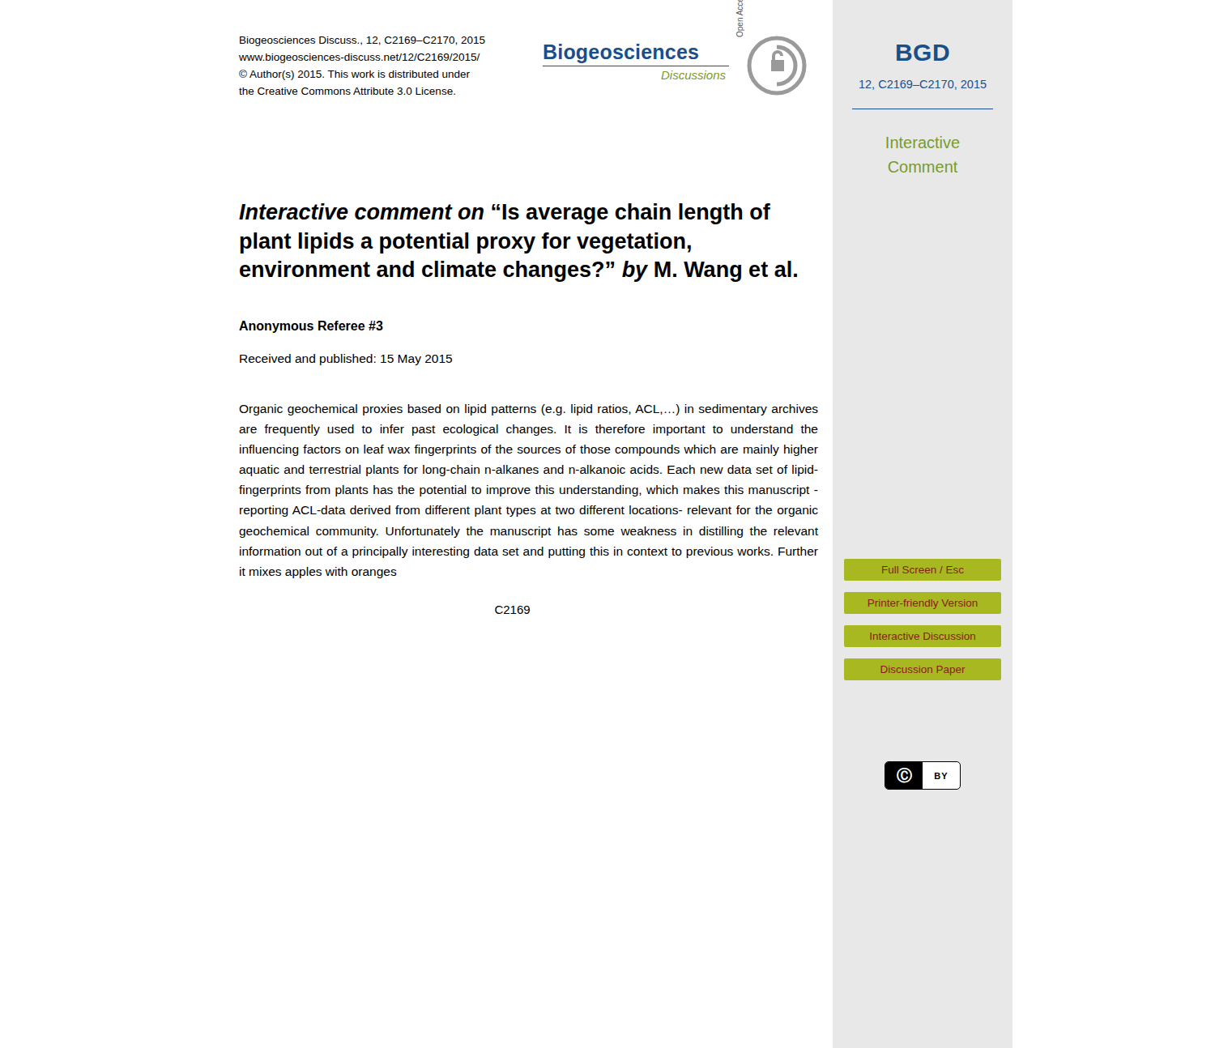BGD
12, C2169–C2170, 2015
Interactive
Comment
Full Screen / Esc Printer-friendly Version Interactive Discussion Discussion Paper
Ⓒ
BY
Biogeosciences Discuss., 12, C2169–C2170, 2015
www.biogeosciences-discuss.net/12/C2169/2015/
© Author(s) 2015. This work is distributed under
the Creative Commons Attribute 3.0 License.
Biogeosciences
Discussions
Open Access
Interactive comment on “Is average chain length of plant lipids a potential proxy for vegetation, environment and climate changes?” by M. Wang et al.
Anonymous Referee #3
Received and published: 15 May 2015
Organic geochemical proxies based on lipid patterns (e.g. lipid ratios, ACL,…) in sedimentary archives are frequently used to infer past ecological changes. It is therefore important to understand the influencing factors on leaf wax fingerprints of the sources of those compounds which are mainly higher aquatic and terrestrial plants for long-chain n-alkanes and n-alkanoic acids. Each new data set of lipid-fingerprints from plants has the potential to improve this understanding, which makes this manuscript -reporting ACL-data derived from different plant types at two different locations- relevant for the organic geochemical community. Unfortunately the manuscript has some weakness in distilling the relevant information out of a principally interesting data set and putting this in context to previous works. Further it mixes apples with oranges
C2169